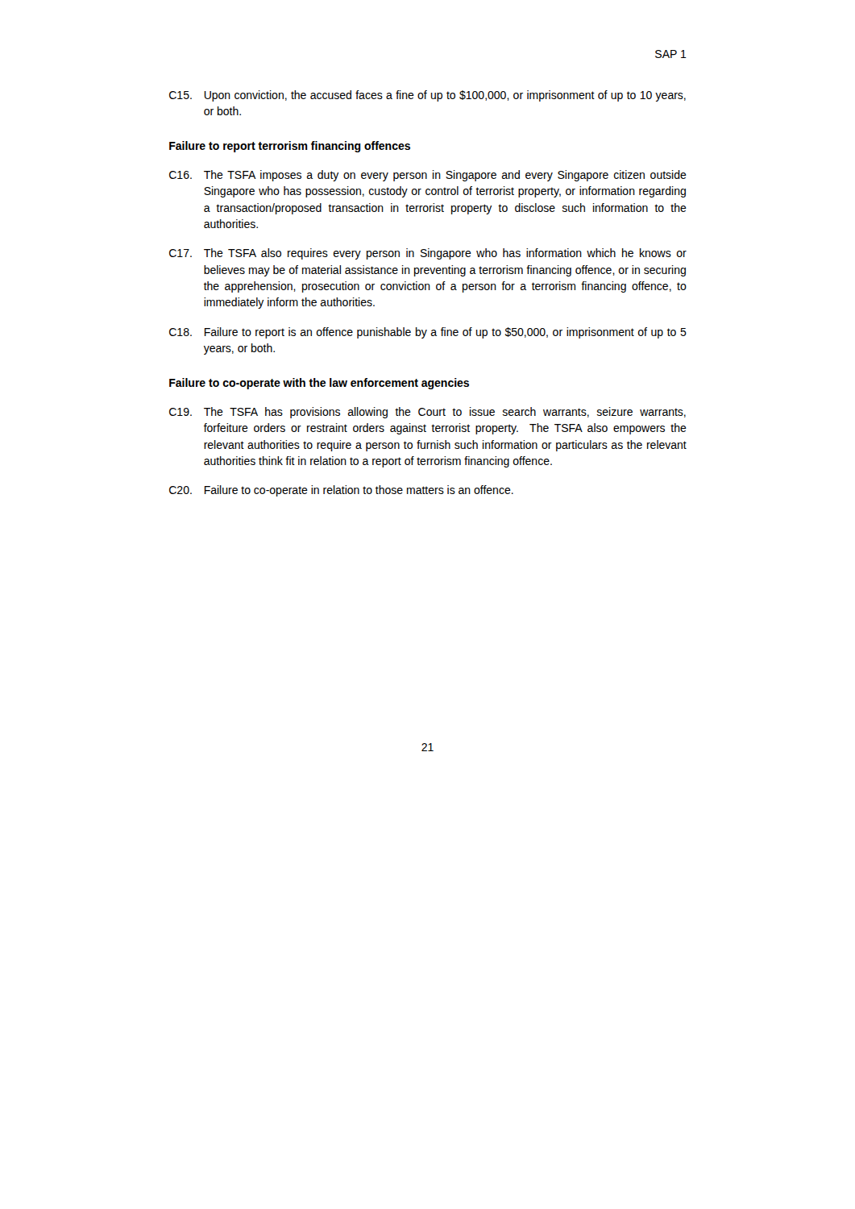SAP 1
C15.
Upon conviction, the accused faces a fine of up to $100,000, or imprisonment of up to 10 years, or both.
Failure to report terrorism financing offences
C16.
The TSFA imposes a duty on every person in Singapore and every Singapore citizen outside Singapore who has possession, custody or control of terrorist property, or information regarding a transaction/proposed transaction in terrorist property to disclose such information to the authorities.
C17.
The TSFA also requires every person in Singapore who has information which he knows or believes may be of material assistance in preventing a terrorism financing offence, or in securing the apprehension, prosecution or conviction of a person for a terrorism financing offence, to immediately inform the authorities.
C18.
Failure to report is an offence punishable by a fine of up to $50,000, or imprisonment of up to 5 years, or both.
Failure to co-operate with the law enforcement agencies
C19.
The TSFA has provisions allowing the Court to issue search warrants, seizure warrants, forfeiture orders or restraint orders against terrorist property. The TSFA also empowers the relevant authorities to require a person to furnish such information or particulars as the relevant authorities think fit in relation to a report of terrorism financing offence.
C20.
Failure to co-operate in relation to those matters is an offence.
21